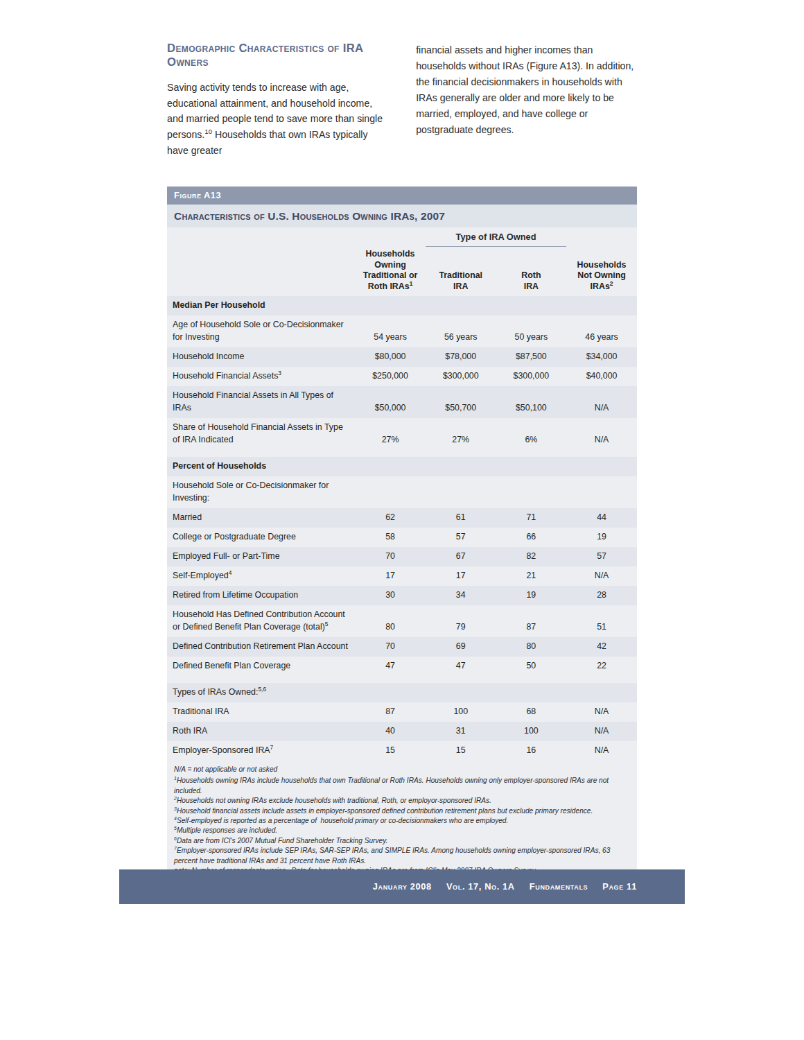Demographic Characteristics of IRA Owners
Saving activity tends to increase with age, educational attainment, and household income, and married people tend to save more than single persons.10 Households that own IRAs typically have greater
financial assets and higher incomes than households without IRAs (Figure A13). In addition, the financial decisionmakers in households with IRAs generally are older and more likely to be married, employed, and have college or postgraduate degrees.
Figure A13
Characteristics of U.S. Households Owning IRAs, 2007
| | | Type of IRA Owned | |
| --- | --- | --- | --- |
| | Households Owning Traditional or Roth IRAs 1 | Traditional IRA | Roth IRA | Households Not Owning IRAs 2 |
| Median Per Household |
| Age of Household Sole or Co-Decisionmaker for Investing | 54 years | 56 years | 50 years | 46 years |
| Household Income | $80,000 | $78,000 | $87,500 | $34,000 |
| Household Financial Assets 3 | $250,000 | $300,000 | $300,000 | $40,000 |
| Household Financial Assets in All Types of IRAs | $50,000 | $50,700 | $50,100 | N/A |
| Share of Household Financial Assets in Type of IRA Indicated | 27% | 27% | 6% | N/A |
| Percent of Households |
| Household Sole or Co-Decisionmaker for Investing: | | | | |
| Married | 62 | 61 | 71 | 44 |
| College or Postgraduate Degree | 58 | 57 | 66 | 19 |
| Employed Full- or Part-Time | 70 | 67 | 82 | 57 |
| Self-Employed 4 | 17 | 17 | 21 | N/A |
| Retired from Lifetime Occupation | 30 | 34 | 19 | 28 |
| Household Has Defined Contribution Account or Defined Benefit Plan Coverage (total) 5 | 80 | 79 | 87 | 51 |
| Defined Contribution Retirement Plan Account | 70 | 69 | 80 | 42 |
| Defined Benefit Plan Coverage | 47 | 47 | 50 | 22 |
| Types of IRAs Owned: 5,6 | | | | |
| Traditional IRA | 87 | 100 | 68 | N/A |
| Roth IRA | 40 | 31 | 100 | N/A |
| Employer-Sponsored IRA 7 | 15 | 15 | 16 | N/A |
N/A = not applicable or not asked
1Households owning IRAs include households that own Traditional or Roth IRAs. Households owning only employer-sponsored IRAs are not included.
2Households not owning IRAs exclude households with traditional, Roth, or employor-sponsored IRAs.
3Household financial assets include assets in employer-sponsored defined contribution retirement plans but exclude primary residence.
4Self-employed is reported as a percentage of household primary or co-decisionmakers who are employed.
5Multiple responses are included.
6Data are from ICI's 2007 Mutual Fund Shareholder Tracking Survey.
7Employer-sponsored IRAs include SEP IRAs, SAR-SEP IRAs, and SIMPLE IRAs. Among households owning employer-sponsored IRAs, 63 percent have traditional IRAs and 31 percent have Roth IRAs.
note: Number of respondents varies. Data for households owning IRAs are from ICI’s May 2007 IRA Owners Survey.
Data for households not owning IRAs are from ICI’s Annual Mutual Fund Shareholder Tracking Survey.
source: Investment Company Institute (2007 Mutual Fund Shareholder Tracking Survey and 2007 IRA Owners Survey)
January 2008 Vol. 17, No. 1A Fundamentals Page 11